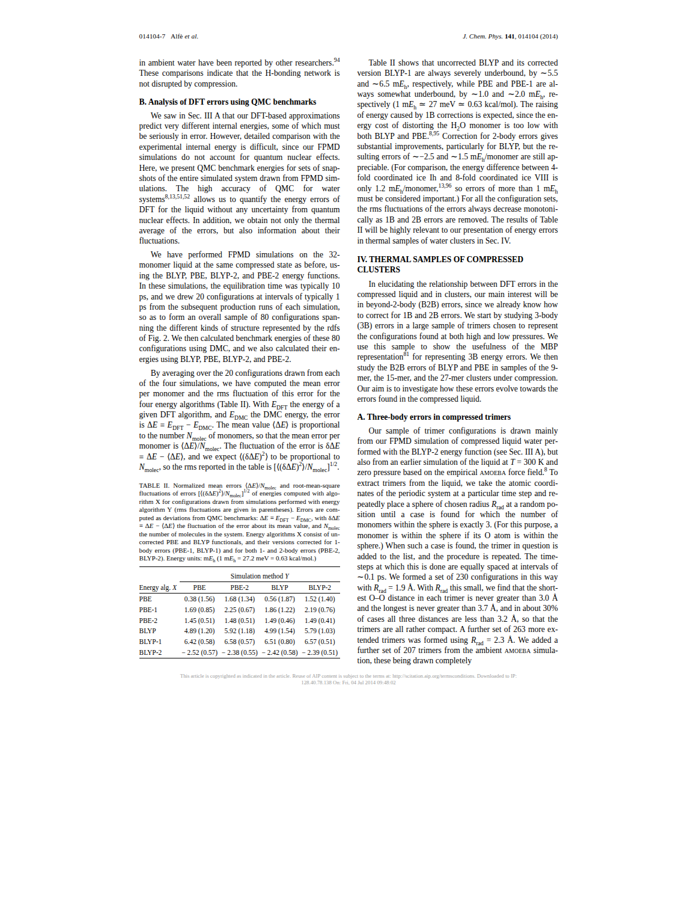014104-7 Alfè et al.
J. Chem. Phys. 141, 014104 (2014)
in ambient water have been reported by other researchers.94 These comparisons indicate that the H-bonding network is not disrupted by compression.
B. Analysis of DFT errors using QMC benchmarks
We saw in Sec. III A that our DFT-based approximations predict very different internal energies, some of which must be seriously in error. However, detailed comparison with the experimental internal energy is difficult, since our FPMD simulations do not account for quantum nuclear effects. Here, we present QMC benchmark energies for sets of snapshots of the entire simulated system drawn from FPMD simulations. The high accuracy of QMC for water systems8,13,51,52 allows us to quantify the energy errors of DFT for the liquid without any uncertainty from quantum nuclear effects. In addition, we obtain not only the thermal average of the errors, but also information about their fluctuations.
We have performed FPMD simulations on the 32-monomer liquid at the same compressed state as before, using the BLYP, PBE, BLYP-2, and PBE-2 energy functions. In these simulations, the equilibration time was typically 10 ps, and we drew 20 configurations at intervals of typically 1 ps from the subsequent production runs of each simulation, so as to form an overall sample of 80 configurations spanning the different kinds of structure represented by the rdfs of Fig. 2. We then calculated benchmark energies of these 80 configurations using DMC, and we also calculated their energies using BLYP, PBE, BLYP-2, and PBE-2.
By averaging over the 20 configurations drawn from each of the four simulations, we have computed the mean error per monomer and the rms fluctuation of this error for the four energy algorithms (Table II). With EDFT the energy of a given DFT algorithm, and EDMC the DMC energy, the error is ΔE ≡ EDFT − EDMC. The mean value ⟨ΔE⟩ is proportional to the number Nmolec of monomers, so that the mean error per monomer is ⟨ΔE⟩/Nmolec. The fluctuation of the error is δΔE ≡ ΔE − ⟨ΔE⟩, and we expect ⟨(δΔE)2⟩ to be proportional to Nmolec, so the rms reported in the table is [⟨(δΔE)2⟩/Nmolec]1/2.
TABLE II. Normalized mean errors ⟨ΔE⟩/Nmolec and root-mean-square fluctuations of errors [⟨(δΔE)2⟩/Nmolec]1/2 of energies computed with algorithm X for configurations drawn from simulations performed with energy algorithm Y (rms fluctuations are given in parentheses). Errors are computed as deviations from QMC benchmarks: ΔE ≡ EDFT − EDMC, with δΔE ≡ ΔE − ⟨ΔE⟩ the fluctuation of the error about its mean value, and Nmolec the number of molecules in the system. Energy algorithms X consist of uncorrected PBE and BLYP functionals, and their versions corrected for 1-body errors (PBE-1, BLYP-1) and for both 1- and 2-body errors (PBE-2, BLYP-2). Energy units: mEh (1 mEh = 27.2 meV = 0.63 kcal/mol.)
| | Simulation method Y |
| Energy alg. X | PBE | PBE-2 | BLYP | BLYP-2 |
| PBE | 0.38 (1.56) | 1.68 (1.34) | 0.56 (1.87) | 1.52 (1.40) |
| PBE-1 | 1.69 (0.85) | 2.25 (0.67) | 1.86 (1.22) | 2.19 (0.76) |
| PBE-2 | 1.45 (0.51) | 1.48 (0.51) | 1.49 (0.46) | 1.49 (0.41) |
| BLYP | 4.89 (1.20) | 5.92 (1.18) | 4.99 (1.54) | 5.79 (1.03) |
| BLYP-1 | 6.42 (0.58) | 6.58 (0.57) | 6.51 (0.80) | 6.57 (0.51) |
| BLYP-2 | − 2.52 (0.57) | − 2.38 (0.55) | − 2.42 (0.58) | − 2.39 (0.51) |
Table II shows that uncorrected BLYP and its corrected version BLYP-1 are always severely underbound, by ∼5.5 and ∼6.5 mEh, respectively, while PBE and PBE-1 are always somewhat underbound, by ∼1.0 and ∼2.0 mEh, respectively (1 mEh ≃ 27 meV ≃ 0.63 kcal/mol). The raising of energy caused by 1B corrections is expected, since the energy cost of distorting the H2O monomer is too low with both BLYP and PBE.8,95 Correction for 2-body errors gives substantial improvements, particularly for BLYP, but the resulting errors of ∼−2.5 and ∼1.5 mEh/monomer are still appreciable. (For comparison, the energy difference between 4-fold coordinated ice Ih and 8-fold coordinated ice VIII is only 1.2 mEh/monomer,13,96 so errors of more than 1 mEh must be considered important.) For all the configuration sets, the rms fluctuations of the errors always decrease monotonically as 1B and 2B errors are removed. The results of Table II will be highly relevant to our presentation of energy errors in thermal samples of water clusters in Sec. IV.
IV. THERMAL SAMPLES OF COMPRESSED CLUSTERS
In elucidating the relationship between DFT errors in the compressed liquid and in clusters, our main interest will be in beyond-2-body (B2B) errors, since we already know how to correct for 1B and 2B errors. We start by studying 3-body (3B) errors in a large sample of trimers chosen to represent the configurations found at both high and low pressures. We use this sample to show the usefulness of the MBP representation81 for representing 3B energy errors. We then study the B2B errors of BLYP and PBE in samples of the 9-mer, the 15-mer, and the 27-mer clusters under compression. Our aim is to investigate how these errors evolve towards the errors found in the compressed liquid.
A. Three-body errors in compressed trimers
Our sample of trimer configurations is drawn mainly from our FPMD simulation of compressed liquid water performed with the BLYP-2 energy function (see Sec. III A), but also from an earlier simulation of the liquid at T = 300 K and zero pressure based on the empirical amoeba force field.8 To extract trimers from the liquid, we take the atomic coordinates of the periodic system at a particular time step and repeatedly place a sphere of chosen radius Rrad at a random position until a case is found for which the number of monomers within the sphere is exactly 3. (For this purpose, a monomer is within the sphere if its O atom is within the sphere.) When such a case is found, the trimer in question is added to the list, and the procedure is repeated. The time-steps at which this is done are equally spaced at intervals of ∼0.1 ps. We formed a set of 230 configurations in this way with Rrad = 1.9 Å. With Rrad this small, we find that the shortest O–O distance in each trimer is never greater than 3.0 Å and the longest is never greater than 3.7 Å, and in about 30% of cases all three distances are less than 3.2 Å, so that the trimers are all rather compact. A further set of 263 more extended trimers was formed using Rrad = 2.3 Å. We added a further set of 207 trimers from the ambient amoeba simulation, these being drawn completely
This article is copyrighted as indicated in the article. Reuse of AIP content is subject to the terms at: http://scitation.aip.org/termsconditions. Downloaded to IP:
128.40.78.138 On: Fri, 04 Jul 2014 09:48:02